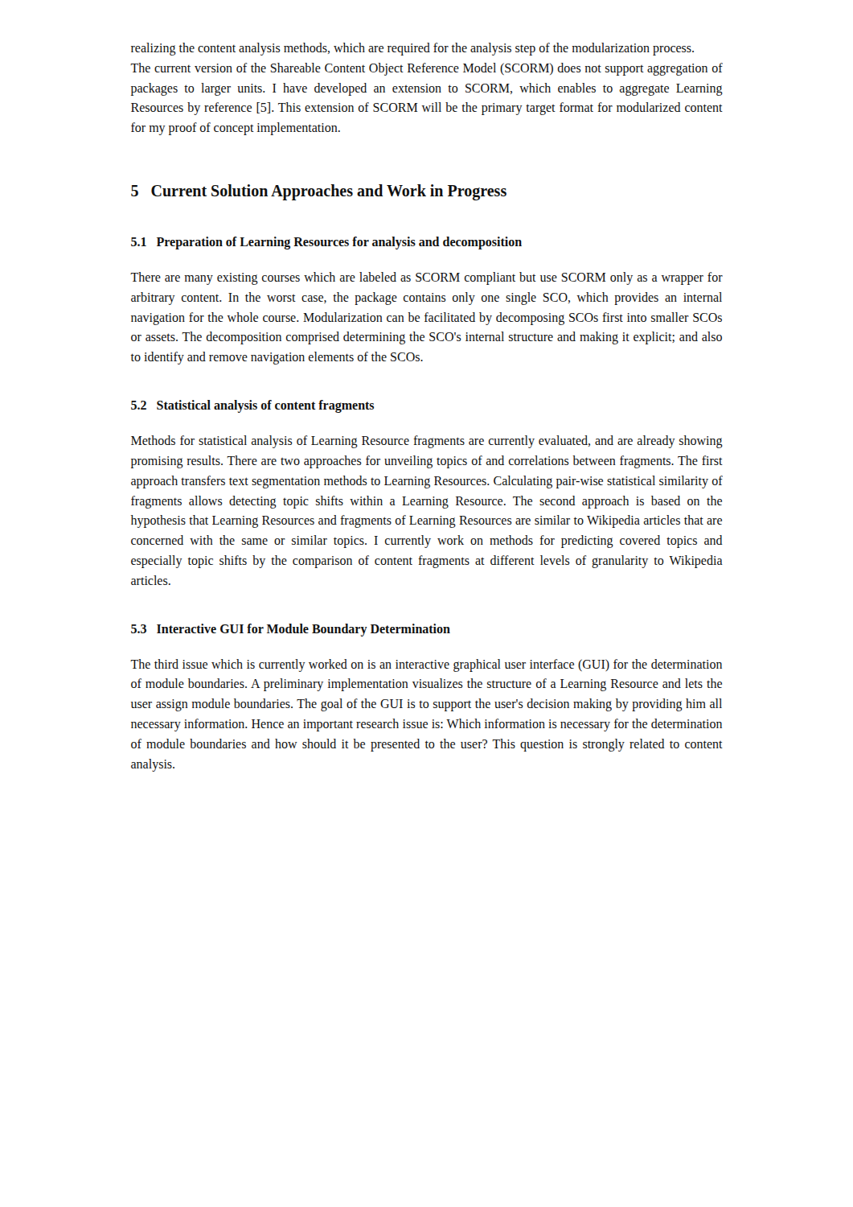realizing the content analysis methods, which are required for the analysis step of the modularization process.
The current version of the Shareable Content Object Reference Model (SCORM) does not support aggregation of packages to larger units. I have developed an extension to SCORM, which enables to aggregate Learning Resources by reference [5]. This extension of SCORM will be the primary target format for modularized content for my proof of concept implementation.
5 Current Solution Approaches and Work in Progress
5.1 Preparation of Learning Resources for analysis and decomposition
There are many existing courses which are labeled as SCORM compliant but use SCORM only as a wrapper for arbitrary content. In the worst case, the package contains only one single SCO, which provides an internal navigation for the whole course. Modularization can be facilitated by decomposing SCOs first into smaller SCOs or assets. The decomposition comprised determining the SCO's internal structure and making it explicit; and also to identify and remove navigation elements of the SCOs.
5.2 Statistical analysis of content fragments
Methods for statistical analysis of Learning Resource fragments are currently evaluated, and are already showing promising results. There are two approaches for unveiling topics of and correlations between fragments. The first approach transfers text segmentation methods to Learning Resources. Calculating pair-wise statistical similarity of fragments allows detecting topic shifts within a Learning Resource. The second approach is based on the hypothesis that Learning Resources and fragments of Learning Resources are similar to Wikipedia articles that are concerned with the same or similar topics. I currently work on methods for predicting covered topics and especially topic shifts by the comparison of content fragments at different levels of granularity to Wikipedia articles.
5.3 Interactive GUI for Module Boundary Determination
The third issue which is currently worked on is an interactive graphical user interface (GUI) for the determination of module boundaries. A preliminary implementation visualizes the structure of a Learning Resource and lets the user assign module boundaries. The goal of the GUI is to support the user's decision making by providing him all necessary information. Hence an important research issue is: Which information is necessary for the determination of module boundaries and how should it be presented to the user? This question is strongly related to content analysis.